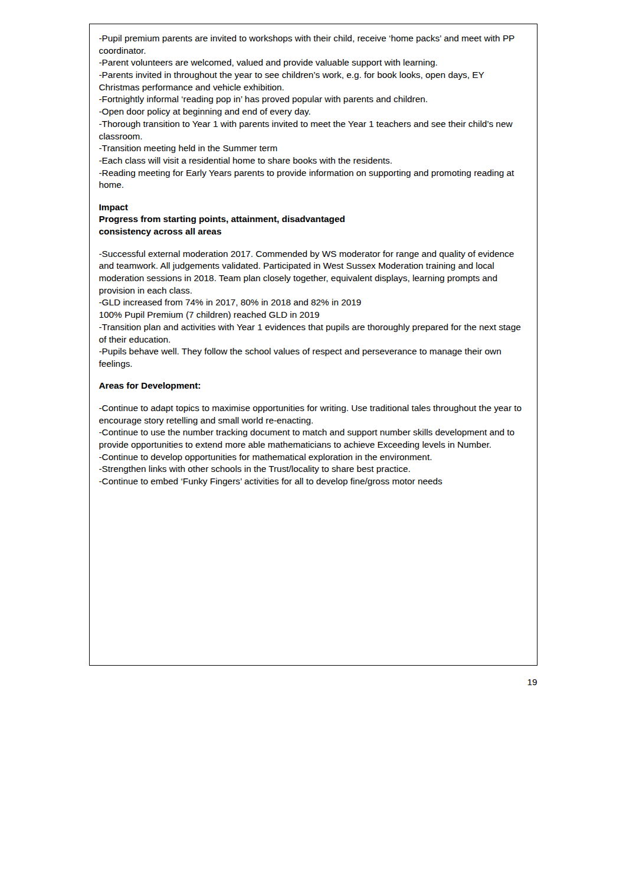-Pupil premium parents are invited to workshops with their child, receive ‘home packs’ and meet with PP coordinator.
-Parent volunteers are welcomed, valued and provide valuable support with learning.
-Parents invited in throughout the year to see children’s work, e.g. for book looks, open days, EY Christmas performance and vehicle exhibition.
-Fortnightly informal ‘reading pop in’ has proved popular with parents and children.
-Open door policy at beginning and end of every day.
-Thorough transition to Year 1 with parents invited to meet the Year 1 teachers and see their child’s new classroom.
-Transition meeting held in the Summer term
-Each class will visit a residential home to share books with the residents.
-Reading meeting for Early Years parents to provide information on supporting and promoting reading at home.
Impact
Progress from starting points, attainment, disadvantaged
consistency across all areas
-Successful external moderation 2017. Commended by WS moderator for range and quality of evidence and teamwork. All judgements validated. Participated in West Sussex Moderation training and local moderation sessions in 2018. Team plan closely together, equivalent displays, learning prompts and provision in each class.
-GLD increased from 74% in 2017, 80% in 2018 and 82% in 2019
100% Pupil Premium (7 children) reached GLD in 2019
-Transition plan and activities with Year 1 evidences that pupils are thoroughly prepared for the next stage of their education.
-Pupils behave well. They follow the school values of respect and perseverance to manage their own feelings.
Areas for Development:
-Continue to adapt topics to maximise opportunities for writing. Use traditional tales throughout the year to encourage story retelling and small world re-enacting.
-Continue to use the number tracking document to match and support number skills development and to provide opportunities to extend more able mathematicians to achieve Exceeding levels in Number.
-Continue to develop opportunities for mathematical exploration in the environment.
-Strengthen links with other schools in the Trust/locality to share best practice.
-Continue to embed ‘Funky Fingers’ activities for all to develop fine/gross motor needs
19